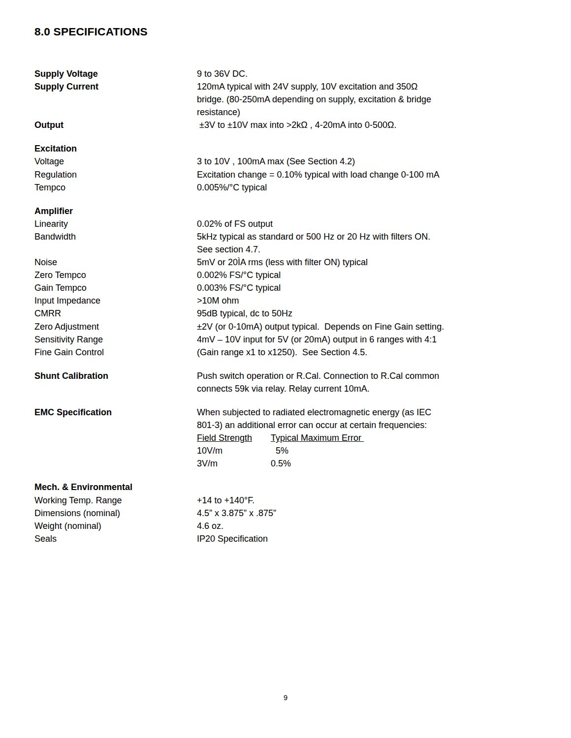8.0 SPECIFICATIONS
| Supply Voltage | 9 to 36V DC. |
| Supply Current | 120mA typical with 24V supply, 10V excitation and 350Ω bridge. (80-250mA depending on supply, excitation & bridge resistance) |
| Output | ±3V to ±10V max into >2kΩ , 4-20mA into 0-500Ω. |
| Excitation | |
| Voltage | 3 to 10V , 100mA max (See Section 4.2) |
| Regulation | Excitation change = 0.10% typical with load change 0-100 mA |
| Tempco | 0.005%/°C typical |
| Amplifier | |
| Linearity | 0.02% of FS output |
| Bandwidth | 5kHz typical as standard or 500 Hz or 20 Hz with filters ON. See section 4.7. |
| Noise | 5mV or 20ÌA rms (less with filter ON) typical |
| Zero Tempco | 0.002% FS/°C typical |
| Gain Tempco | 0.003% FS/°C typical |
| Input Impedance | >10M ohm |
| CMRR | 95dB typical, dc to 50Hz |
| Zero Adjustment | ±2V (or 0-10mA) output typical. Depends on Fine Gain setting. |
| Sensitivity Range | 4mV – 10V input for 5V (or 20mA) output in 6 ranges with 4:1 |
| Fine Gain Control | (Gain range x1 to x1250). See Section 4.5. |
| Shunt Calibration | Push switch operation or R.Cal. Connection to R.Cal common connects 59k via relay. Relay current 10mA. |
| EMC Specification | When subjected to radiated electromagnetic energy (as IEC 801-3) an additional error can occur at certain frequencies: / Field Strength / Typical Maximum Error / / 10V/m / 5% / / 3V/m / 0.5% / |
| Mech. & Environmental | |
| Working Temp. Range | +14 to +140°F. |
| Dimensions (nominal) | 4.5” x 3.875” x .875” |
| Weight (nominal) | 4.6 oz. |
| Seals | IP20 Specification |
9